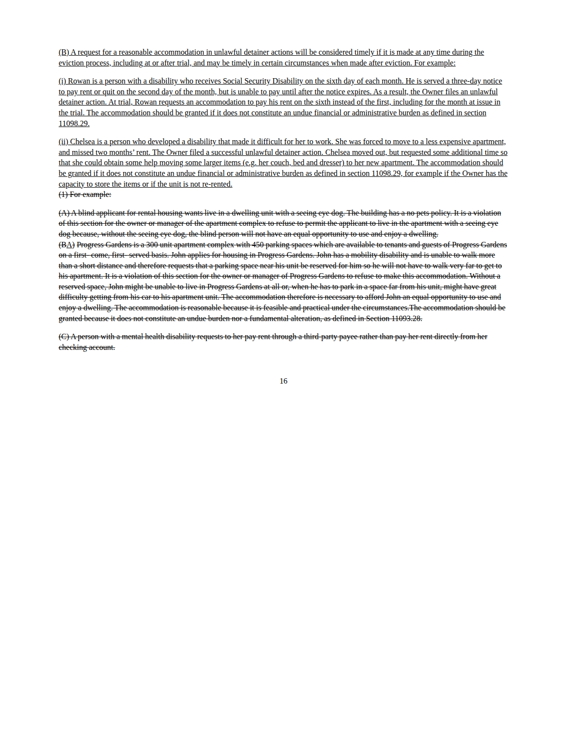(B) A request for a reasonable accommodation in unlawful detainer actions will be considered timely if it is made at any time during the eviction process, including at or after trial, and may be timely in certain circumstances when made after eviction. For example:
(i) Rowan is a person with a disability who receives Social Security Disability on the sixth day of each month. He is served a three-day notice to pay rent or quit on the second day of the month, but is unable to pay until after the notice expires. As a result, the Owner files an unlawful detainer action. At trial, Rowan requests an accommodation to pay his rent on the sixth instead of the first, including for the month at issue in the trial. The accommodation should be granted if it does not constitute an undue financial or administrative burden as defined in section 11098.29.
(ii) Chelsea is a person who developed a disability that made it difficult for her to work. She was forced to move to a less expensive apartment, and missed two months’ rent. The Owner filed a successful unlawful detainer action. Chelsea moved out, but requested some additional time so that she could obtain some help moving some larger items (e.g. her couch, bed and dresser) to her new apartment. The accommodation should be granted if it does not constitute an undue financial or administrative burden as defined in section 11098.29, for example if the Owner has the capacity to store the items or if the unit is not re-rented.
(1) For example:
(A) A blind applicant for rental housing wants live in a dwelling unit with a seeing eye dog. The building has a no pets policy. It is a violation of this section for the owner or manager of the apartment complex to refuse to permit the applicant to live in the apartment with a seeing eye dog because, without the seeing eye dog, the blind person will not have an equal opportunity to use and enjoy a dwelling.
(B A) Progress Gardens is a 300 unit apartment complex with 450 parking spaces which are available to tenants and guests of Progress Gardens on a first- come, first- served basis. John applies for housing in Progress Gardens. John has a mobility disability and is unable to walk more than a short distance and therefore requests that a parking space near his unit be reserved for him so he will not have to walk very far to get to his apartment. It is a violation of this section for the owner or manager of Progress Gardens to refuse to make this accommodation. Without a reserved space, John might be unable to live in Progress Gardens at all or, when he has to park in a space far from his unit, might have great difficulty getting from his car to his apartment unit. The accommodation therefore is necessary to afford John an equal opportunity to use and enjoy a dwelling. The accommodation is reasonable because it is feasible and practical under the circumstances. The accommodation should be granted because it does not constitute an undue burden nor a fundamental alteration, as defined in Section 11093.28.
(C) A person with a mental health disability requests to her pay rent through a third-party payee rather than pay her rent directly from her checking account.
16